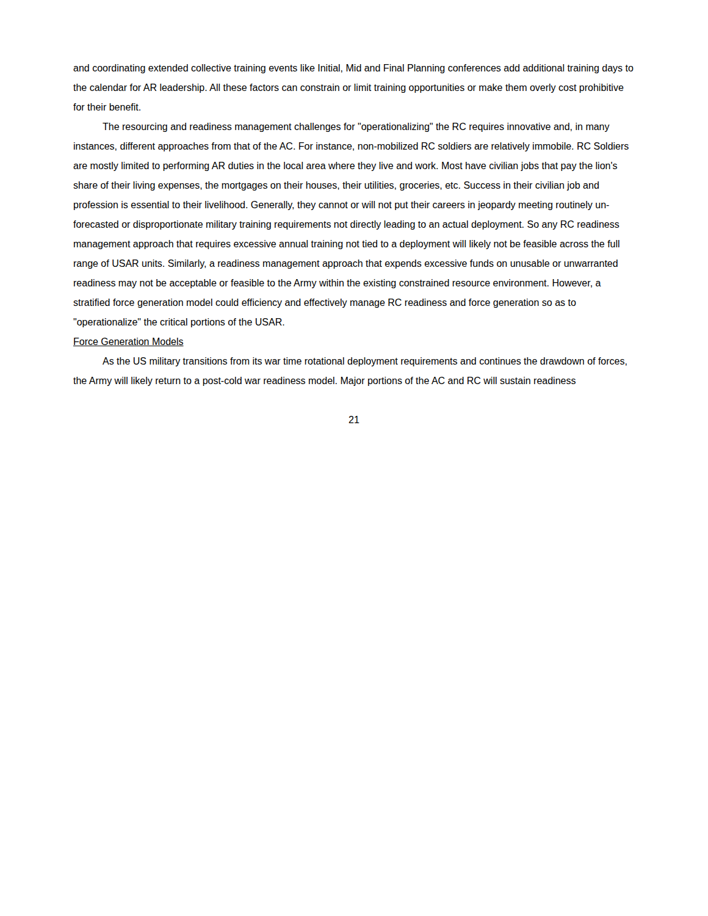and coordinating extended collective training events like Initial, Mid and Final Planning conferences add additional training days to the calendar for AR leadership. All these factors can constrain or limit training opportunities or make them overly cost prohibitive for their benefit.
The resourcing and readiness management challenges for "operationalizing" the RC requires innovative and, in many instances, different approaches from that of the AC. For instance, non-mobilized RC soldiers are relatively immobile. RC Soldiers are mostly limited to performing AR duties in the local area where they live and work. Most have civilian jobs that pay the lion's share of their living expenses, the mortgages on their houses, their utilities, groceries, etc. Success in their civilian job and profession is essential to their livelihood. Generally, they cannot or will not put their careers in jeopardy meeting routinely un-forecasted or disproportionate military training requirements not directly leading to an actual deployment. So any RC readiness management approach that requires excessive annual training not tied to a deployment will likely not be feasible across the full range of USAR units. Similarly, a readiness management approach that expends excessive funds on unusable or unwarranted readiness may not be acceptable or feasible to the Army within the existing constrained resource environment. However, a stratified force generation model could efficiency and effectively manage RC readiness and force generation so as to "operationalize" the critical portions of the USAR.
Force Generation Models
As the US military transitions from its war time rotational deployment requirements and continues the drawdown of forces, the Army will likely return to a post-cold war readiness model. Major portions of the AC and RC will sustain readiness
21